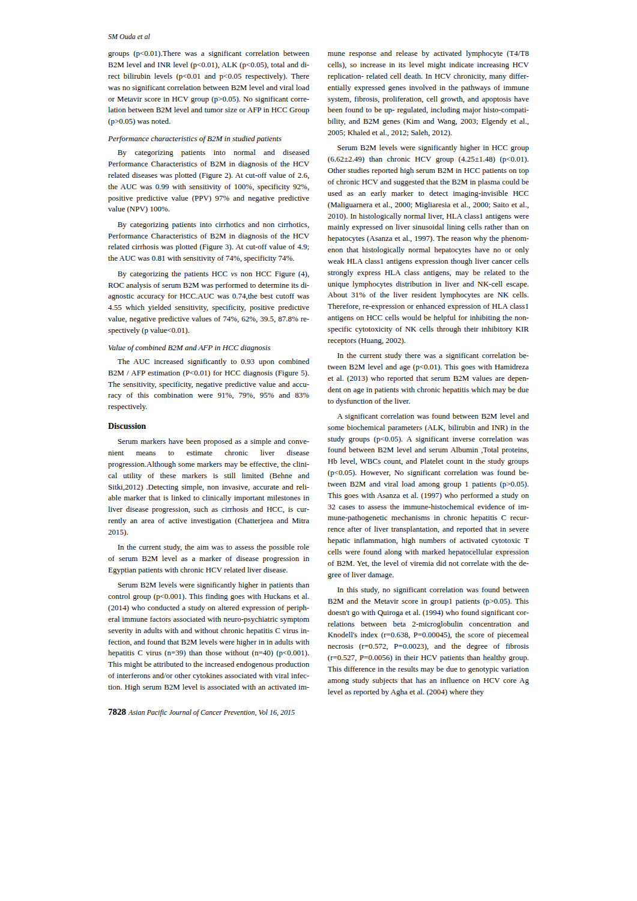SM Ouda et al
groups (p<0.01).There was a significant correlation between B2M level and INR level (p<0.01), ALK (p<0.05), total and direct bilirubin levels (p<0.01 and p<0.05 respectively). There was no significant correlation between B2M level and viral load or Metavir score in HCV group (p>0.05). No significant correlation between B2M level and tumor size or AFP in HCC Group (p>0.05) was noted.
Performance characteristics of B2M in studied patients
By categorizing patients into normal and diseased Performance Characteristics of B2M in diagnosis of the HCV related diseases was plotted (Figure 2). At cut-off value of 2.6, the AUC was 0.99 with sensitivity of 100%, specificity 92%, positive predictive value (PPV) 97% and negative predictive value (NPV) 100%.
By categorizing patients into cirrhotics and non cirrhotics, Performance Characteristics of B2M in diagnosis of the HCV related cirrhosis was plotted (Figure 3). At cut-off value of 4.9; the AUC was 0.81 with sensitivity of 74%, specificity 74%.
By categorizing the patients HCC vs non HCC Figure (4), ROC analysis of serum B2M was performed to determine its diagnostic accuracy for HCC.AUC was 0.74,the best cutoff was 4.55 which yielded sensitivity, specificity, positive predictive value, negative predictive values of 74%, 62%, 39.5, 87.8% respectively (p value<0.01).
Value of combined B2M and AFP in HCC diagnosis
The AUC increased significantly to 0.93 upon combined B2M / AFP estimation (P<0.01) for HCC diagnosis (Figure 5). The sensitivity, specificity, negative predictive value and accuracy of this combination were 91%, 79%, 95% and 83% respectively.
Discussion
Serum markers have been proposed as a simple and convenient means to estimate chronic liver disease progression.Although some markers may be effective, the clinical utility of these markers is still limited (Behne and Sitki,2012) .Detecting simple, non invasive, accurate and reliable marker that is linked to clinically important milestones in liver disease progression, such as cirrhosis and HCC, is currently an area of active investigation (Chatterjeea and Mitra 2015).
In the current study, the aim was to assess the possible role of serum B2M level as a marker of disease progression in Egyptian patients with chronic HCV related liver disease.
Serum B2M levels were significantly higher in patients than control group (p<0.001). This finding goes with Huckans et al. (2014) who conducted a study on altered expression of peripheral immune factors associated with neuro-psychiatric symptom severity in adults with and without chronic hepatitis C virus infection, and found that B2M levels were higher in in adults with hepatitis C virus (n=39) than those without (n=40) (p<0.001). This might be attributed to the increased endogenous production of interferons and/or other cytokines associated with viral infection. High serum B2M level is associated with an activated immune response and release by activated lymphocyte (T4/T8 cells), so increase in its level might indicate increasing HCV replication- related cell death. In HCV chronicity, many differentially expressed genes involved in the pathways of immune system, fibrosis, proliferation, cell growth, and apoptosis have been found to be up- regulated, including major histo-compatibility, and B2M genes (Kim and Wang, 2003; Elgendy et al., 2005; Khaled et al., 2012; Saleh, 2012).
Serum B2M levels were significantly higher in HCC group (6.62±2.49) than chronic HCV group (4.25±1.48) (p<0.01). Other studies reported high serum B2M in HCC patients on top of chronic HCV and suggested that the B2M in plasma could be used as an early marker to detect imaging-invisible HCC (Maliguarnera et al., 2000; Migliaresia et al., 2000; Saito et al., 2010). In histologically normal liver, HLA class1 antigens were mainly expressed on liver sinusoidal lining cells rather than on hepatocytes (Asanza et al., 1997). The reason why the phenomenon that histologically normal hepatocytes have no or only weak HLA class1 antigens expression though liver cancer cells strongly express HLA class antigens, may be related to the unique lymphocytes distribution in liver and NK-cell escape. About 31% of the liver resident lymphocytes are NK cells. Therefore, re-expression or enhanced expression of HLA class1 antigens on HCC cells would be helpful for inhibiting the non-specific cytotoxicity of NK cells through their inhibitory KIR receptors (Huang, 2002).
In the current study there was a significant correlation between B2M level and age (p<0.01). This goes with Hamidreza et al. (2013) who reported that serum B2M values are dependent on age in patients with chronic hepatitis which may be due to dysfunction of the liver.
A significant correlation was found between B2M level and some biochemical parameters (ALK, bilirubin and INR) in the study groups (p<0.05). A significant inverse correlation was found between B2M level and serum Albumin ,Total proteins, Hb level, WBCs count, and Platelet count in the study groups (p<0.05). However, No significant correlation was found between B2M and viral load among group 1 patients (p>0.05). This goes with Asanza et al. (1997) who performed a study on 32 cases to assess the immune-histochemical evidence of immune-pathogenetic mechanisms in chronic hepatitis C recurrence after of liver transplantation, and reported that in severe hepatic inflammation, high numbers of activated cytotoxic T cells were found along with marked hepatocellular expression of B2M. Yet, the level of viremia did not correlate with the degree of liver damage.
In this study, no significant correlation was found between B2M and the Metavir score in group1 patients (p>0.05). This doesn't go with Quiroga et al. (1994) who found significant correlations between beta 2-microglobulin concentration and Knodell's index (r=0.638, P=0.00045), the score of piecemeal necrosis (r=0.572, P=0.0023), and the degree of fibrosis (r=0.527, P=0.0056) in their HCV patients than healthy group. This difference in the results may be due to genotypic variation among study subjects that has an influence on HCV core Ag level as reported by Agha et al. (2004) where they
7828 Asian Pacific Journal of Cancer Prevention, Vol 16, 2015